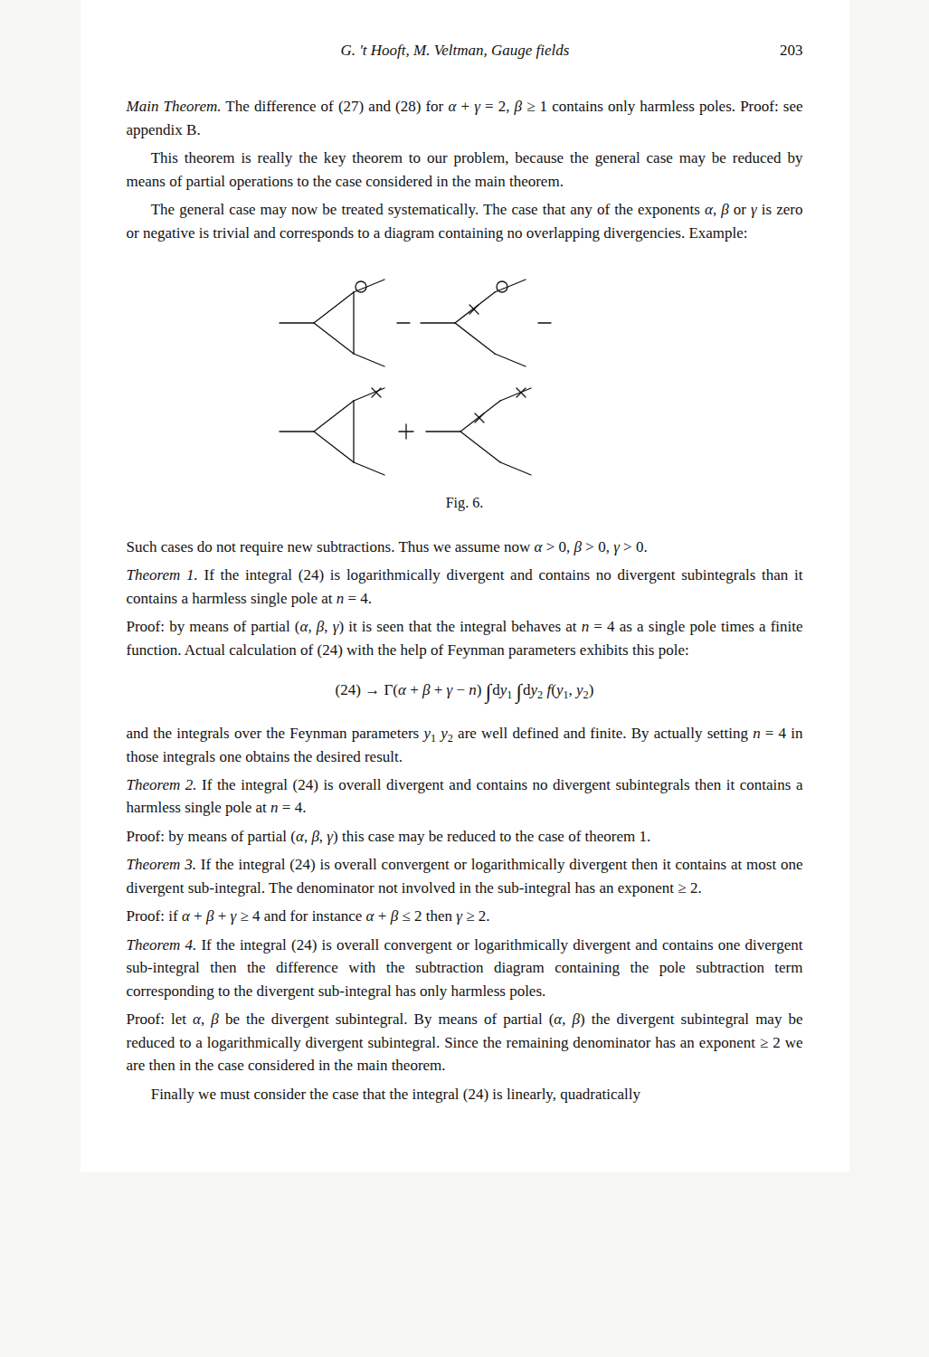G. 't Hooft, M. Veltman, Gauge fields 203
Main Theorem. The difference of (27) and (28) for α + γ = 2, β ≥ 1 contains only harmless poles. Proof: see appendix B.
This theorem is really the key theorem to our problem, because the general case may be reduced by means of partial operations to the case considered in the main theorem.
The general case may now be treated systematically. The case that any of the exponents α, β or γ is zero or negative is trivial and corresponds to a diagram containing no overlapping divergencies. Example:
Fig. 6.
Such cases do not require new subtractions. Thus we assume now α > 0, β > 0, γ > 0.
Theorem 1. If the integral (24) is logarithmically divergent and contains no divergent subintegrals than it contains a harmless single pole at n = 4.
Proof: by means of partial (α, β, γ) it is seen that the integral behaves at n = 4 as a single pole times a finite function. Actual calculation of (24) with the help of Feynman parameters exhibits this pole:
(24) → Γ(α + β + γ − n) ∫dy1 ∫dy2 f(y1, y2)
and the integrals over the Feynman parameters y1 y2 are well defined and finite. By actually setting n = 4 in those integrals one obtains the desired result.
Theorem 2. If the integral (24) is overall divergent and contains no divergent subintegrals then it contains a harmless single pole at n = 4.
Proof: by means of partial (α, β, γ) this case may be reduced to the case of theorem 1.
Theorem 3. If the integral (24) is overall convergent or logarithmically divergent then it contains at most one divergent sub-integral. The denominator not involved in the sub-integral has an exponent ≥ 2.
Proof: if α + β + γ ≥ 4 and for instance α + β ≤ 2 then γ ≥ 2.
Theorem 4. If the integral (24) is overall convergent or logarithmically divergent and contains one divergent sub-integral then the difference with the subtraction diagram containing the pole subtraction term corresponding to the divergent sub-integral has only harmless poles.
Proof: let α, β be the divergent subintegral. By means of partial (α, β) the divergent subintegral may be reduced to a logarithmically divergent subintegral. Since the remaining denominator has an exponent ≥ 2 we are then in the case considered in the main theorem.
Finally we must consider the case that the integral (24) is linearly, quadratically